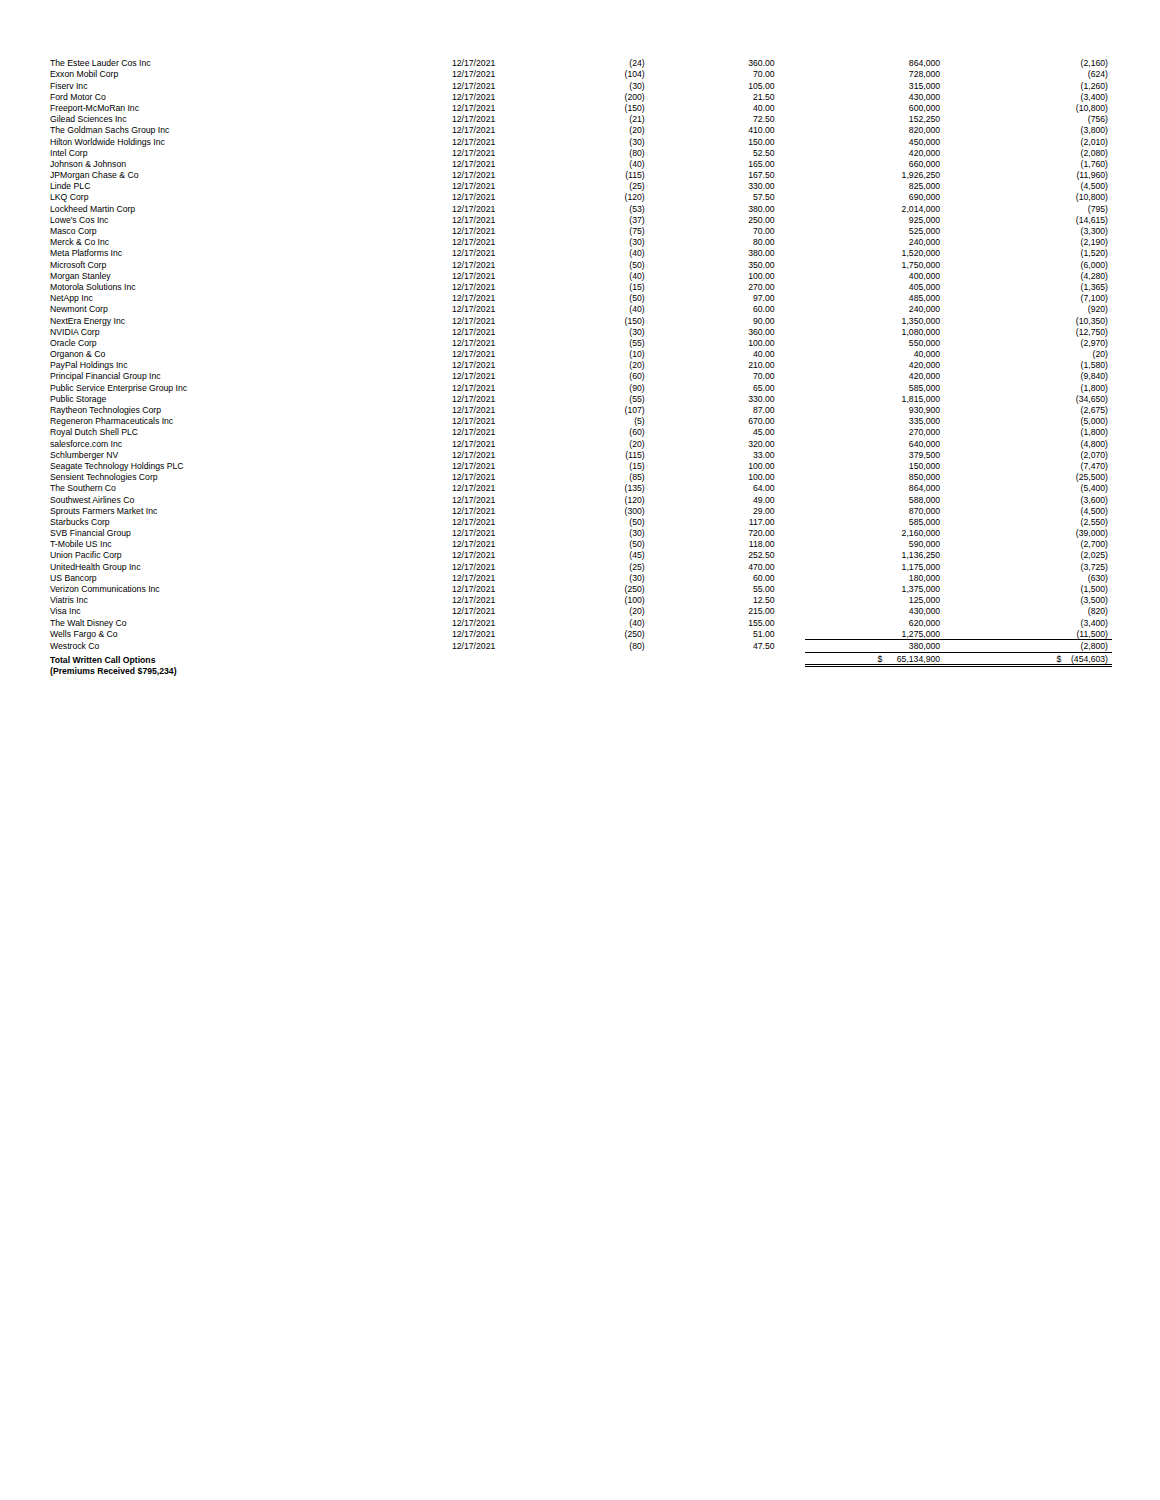| The Estee Lauder Cos Inc | 12/17/2021 | (24) | 360.00 | 864,000 | (2,160) |
| Exxon Mobil Corp | 12/17/2021 | (104) | 70.00 | 728,000 | (624) |
| Fiserv Inc | 12/17/2021 | (30) | 105.00 | 315,000 | (1,260) |
| Ford Motor Co | 12/17/2021 | (200) | 21.50 | 430,000 | (3,400) |
| Freeport-McMoRan Inc | 12/17/2021 | (150) | 40.00 | 600,000 | (10,800) |
| Gilead Sciences Inc | 12/17/2021 | (21) | 72.50 | 152,250 | (756) |
| The Goldman Sachs Group Inc | 12/17/2021 | (20) | 410.00 | 820,000 | (3,800) |
| Hilton Worldwide Holdings Inc | 12/17/2021 | (30) | 150.00 | 450,000 | (2,010) |
| Intel Corp | 12/17/2021 | (80) | 52.50 | 420,000 | (2,080) |
| Johnson & Johnson | 12/17/2021 | (40) | 165.00 | 660,000 | (1,760) |
| JPMorgan Chase & Co | 12/17/2021 | (115) | 167.50 | 1,926,250 | (11,960) |
| Linde PLC | 12/17/2021 | (25) | 330.00 | 825,000 | (4,500) |
| LKQ Corp | 12/17/2021 | (120) | 57.50 | 690,000 | (10,800) |
| Lockheed Martin Corp | 12/17/2021 | (53) | 380.00 | 2,014,000 | (795) |
| Lowe's Cos Inc | 12/17/2021 | (37) | 250.00 | 925,000 | (14,615) |
| Masco Corp | 12/17/2021 | (75) | 70.00 | 525,000 | (3,300) |
| Merck & Co Inc | 12/17/2021 | (30) | 80.00 | 240,000 | (2,190) |
| Meta Platforms Inc | 12/17/2021 | (40) | 380.00 | 1,520,000 | (1,520) |
| Microsoft Corp | 12/17/2021 | (50) | 350.00 | 1,750,000 | (6,000) |
| Morgan Stanley | 12/17/2021 | (40) | 100.00 | 400,000 | (4,280) |
| Motorola Solutions Inc | 12/17/2021 | (15) | 270.00 | 405,000 | (1,365) |
| NetApp Inc | 12/17/2021 | (50) | 97.00 | 485,000 | (7,100) |
| Newmont Corp | 12/17/2021 | (40) | 60.00 | 240,000 | (920) |
| NextEra Energy Inc | 12/17/2021 | (150) | 90.00 | 1,350,000 | (10,350) |
| NVIDIA Corp | 12/17/2021 | (30) | 360.00 | 1,080,000 | (12,750) |
| Oracle Corp | 12/17/2021 | (55) | 100.00 | 550,000 | (2,970) |
| Organon & Co | 12/17/2021 | (10) | 40.00 | 40,000 | (20) |
| PayPal Holdings Inc | 12/17/2021 | (20) | 210.00 | 420,000 | (1,580) |
| Principal Financial Group Inc | 12/17/2021 | (60) | 70.00 | 420,000 | (9,840) |
| Public Service Enterprise Group Inc | 12/17/2021 | (90) | 65.00 | 585,000 | (1,800) |
| Public Storage | 12/17/2021 | (55) | 330.00 | 1,815,000 | (34,650) |
| Raytheon Technologies Corp | 12/17/2021 | (107) | 87.00 | 930,900 | (2,675) |
| Regeneron Pharmaceuticals Inc | 12/17/2021 | (5) | 670.00 | 335,000 | (5,000) |
| Royal Dutch Shell PLC | 12/17/2021 | (60) | 45.00 | 270,000 | (1,800) |
| salesforce.com Inc | 12/17/2021 | (20) | 320.00 | 640,000 | (4,800) |
| Schlumberger NV | 12/17/2021 | (115) | 33.00 | 379,500 | (2,070) |
| Seagate Technology Holdings PLC | 12/17/2021 | (15) | 100.00 | 150,000 | (7,470) |
| Sensient Technologies Corp | 12/17/2021 | (85) | 100.00 | 850,000 | (25,500) |
| The Southern Co | 12/17/2021 | (135) | 64.00 | 864,000 | (5,400) |
| Southwest Airlines Co | 12/17/2021 | (120) | 49.00 | 588,000 | (3,600) |
| Sprouts Farmers Market Inc | 12/17/2021 | (300) | 29.00 | 870,000 | (4,500) |
| Starbucks Corp | 12/17/2021 | (50) | 117.00 | 585,000 | (2,550) |
| SVB Financial Group | 12/17/2021 | (30) | 720.00 | 2,160,000 | (39,000) |
| T-Mobile US Inc | 12/17/2021 | (50) | 118.00 | 590,000 | (2,700) |
| Union Pacific Corp | 12/17/2021 | (45) | 252.50 | 1,136,250 | (2,025) |
| UnitedHealth Group Inc | 12/17/2021 | (25) | 470.00 | 1,175,000 | (3,725) |
| US Bancorp | 12/17/2021 | (30) | 60.00 | 180,000 | (630) |
| Verizon Communications Inc | 12/17/2021 | (250) | 55.00 | 1,375,000 | (1,500) |
| Viatris Inc | 12/17/2021 | (100) | 12.50 | 125,000 | (3,500) |
| Visa Inc | 12/17/2021 | (20) | 215.00 | 430,000 | (820) |
| The Walt Disney Co | 12/17/2021 | (40) | 155.00 | 620,000 | (3,400) |
| Wells Fargo & Co | 12/17/2021 | (250) | 51.00 | 1,275,000 | (11,500) |
| Westrock Co | 12/17/2021 | (80) | 47.50 | 380,000 | (2,800) |
| Total Written Call Options | | | | $ 65,134,900 | $ (454,603) |
| (Premiums Received $795,234) | | | | | |